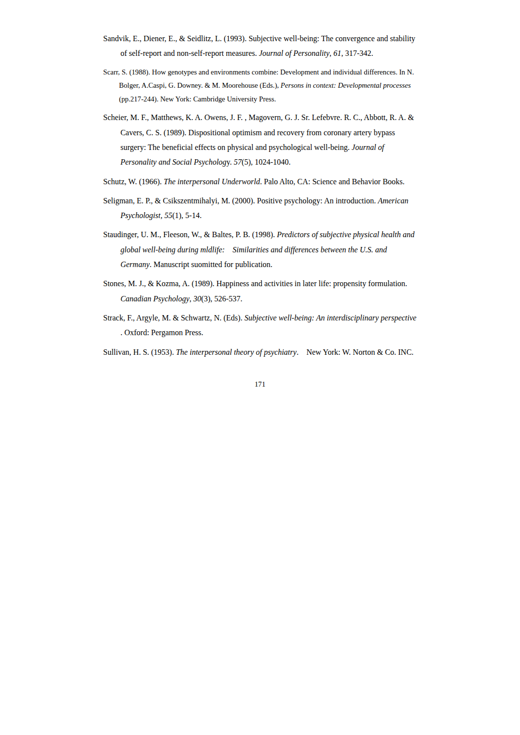Sandvik, E., Diener, E., & Seidlitz, L. (1993). Subjective well-being: The convergence and stability of self-report and non-self-report measures. Journal of Personality, 61, 317-342.
Scarr, S. (1988). How genotypes and environments combine: Development and individual differences. In N. Bolger, A.Caspi, G. Downey. & M. Moorehouse (Eds.), Persons in context: Developmental processes (pp.217-244). New York: Cambridge University Press.
Scheier, M. F., Matthews, K. A. Owens, J. F. , Magovern, G. J. Sr. Lefebvre. R. C., Abbott, R. A. & Cavers, C. S. (1989). Dispositional optimism and recovery from coronary artery bypass surgery: The beneficial effects on physical and psychological well-being. Journal of Personality and Social Psychology. 57(5), 1024-1040.
Schutz, W. (1966). The interpersonal Underworld. Palo Alto, CA: Science and Behavior Books.
Seligman, E. P., & Csikszentmihalyi, M. (2000). Positive psychology: An introduction. American Psychologist, 55(1), 5-14.
Staudinger, U. M., Fleeson, W., & Baltes, P. B. (1998). Predictors of subjective physical health and global well-being during mldlife: Similarities and differences between the U.S. and Germany. Manuscript suomitted for publication.
Stones, M. J., & Kozma, A. (1989). Happiness and activities in later life: propensity formulation. Canadian Psychology, 30(3), 526-537.
Strack, F., Argyle, M. & Schwartz, N. (Eds). Subjective well-being: An interdisciplinary perspective . Oxford: Pergamon Press.
Sullivan, H. S. (1953). The interpersonal theory of psychiatry. New York: W. Norton & Co. INC.
171